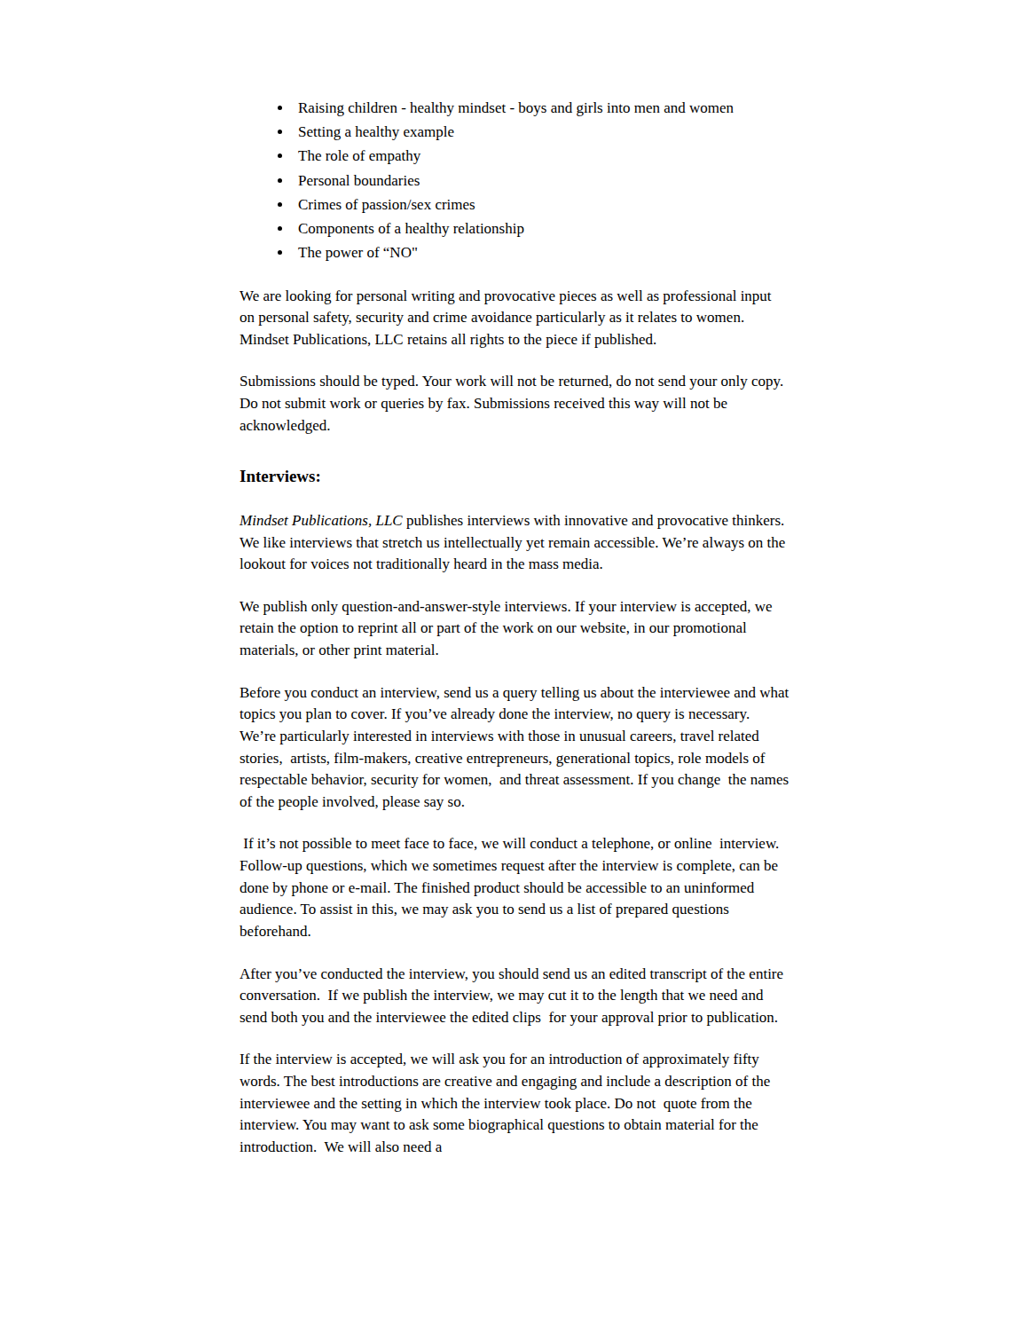Raising children - healthy mindset - boys and girls into men and women
Setting a healthy example
The role of empathy
Personal boundaries
Crimes of passion/sex crimes
Components of a healthy relationship
The power of “NO"
We are looking for personal writing and provocative pieces as well as professional input on personal safety, security and crime avoidance particularly as it relates to women. Mindset Publications, LLC retains all rights to the piece if published.
Submissions should be typed. Your work will not be returned, do not send your only copy. Do not submit work or queries by fax. Submissions received this way will not be acknowledged.
Interviews:
Mindset Publications, LLC publishes interviews with innovative and provocative thinkers. We like interviews that stretch us intellectually yet remain accessible. We’re always on the lookout for voices not traditionally heard in the mass media.
We publish only question-and-answer-style interviews. If your interview is accepted, we retain the option to reprint all or part of the work on our website, in our promotional materials, or other print material.
Before you conduct an interview, send us a query telling us about the interviewee and what topics you plan to cover. If you’ve already done the interview, no query is necessary. We’re particularly interested in interviews with those in unusual careers, travel related stories, artists, film-makers, creative entrepreneurs, generational topics, role models of respectable behavior, security for women, and threat assessment. If you change the names of the people involved, please say so.
If it’s not possible to meet face to face, we will conduct a telephone, or online interview. Follow-up questions, which we sometimes request after the interview is complete, can be done by phone or e-mail. The finished product should be accessible to an uninformed audience. To assist in this, we may ask you to send us a list of prepared questions beforehand.
After you’ve conducted the interview, you should send us an edited transcript of the entire conversation. If we publish the interview, we may cut it to the length that we need and send both you and the interviewee the edited clips for your approval prior to publication.
If the interview is accepted, we will ask you for an introduction of approximately fifty words. The best introductions are creative and engaging and include a description of the interviewee and the setting in which the interview took place. Do not quote from the interview. You may want to ask some biographical questions to obtain material for the introduction. We will also need a